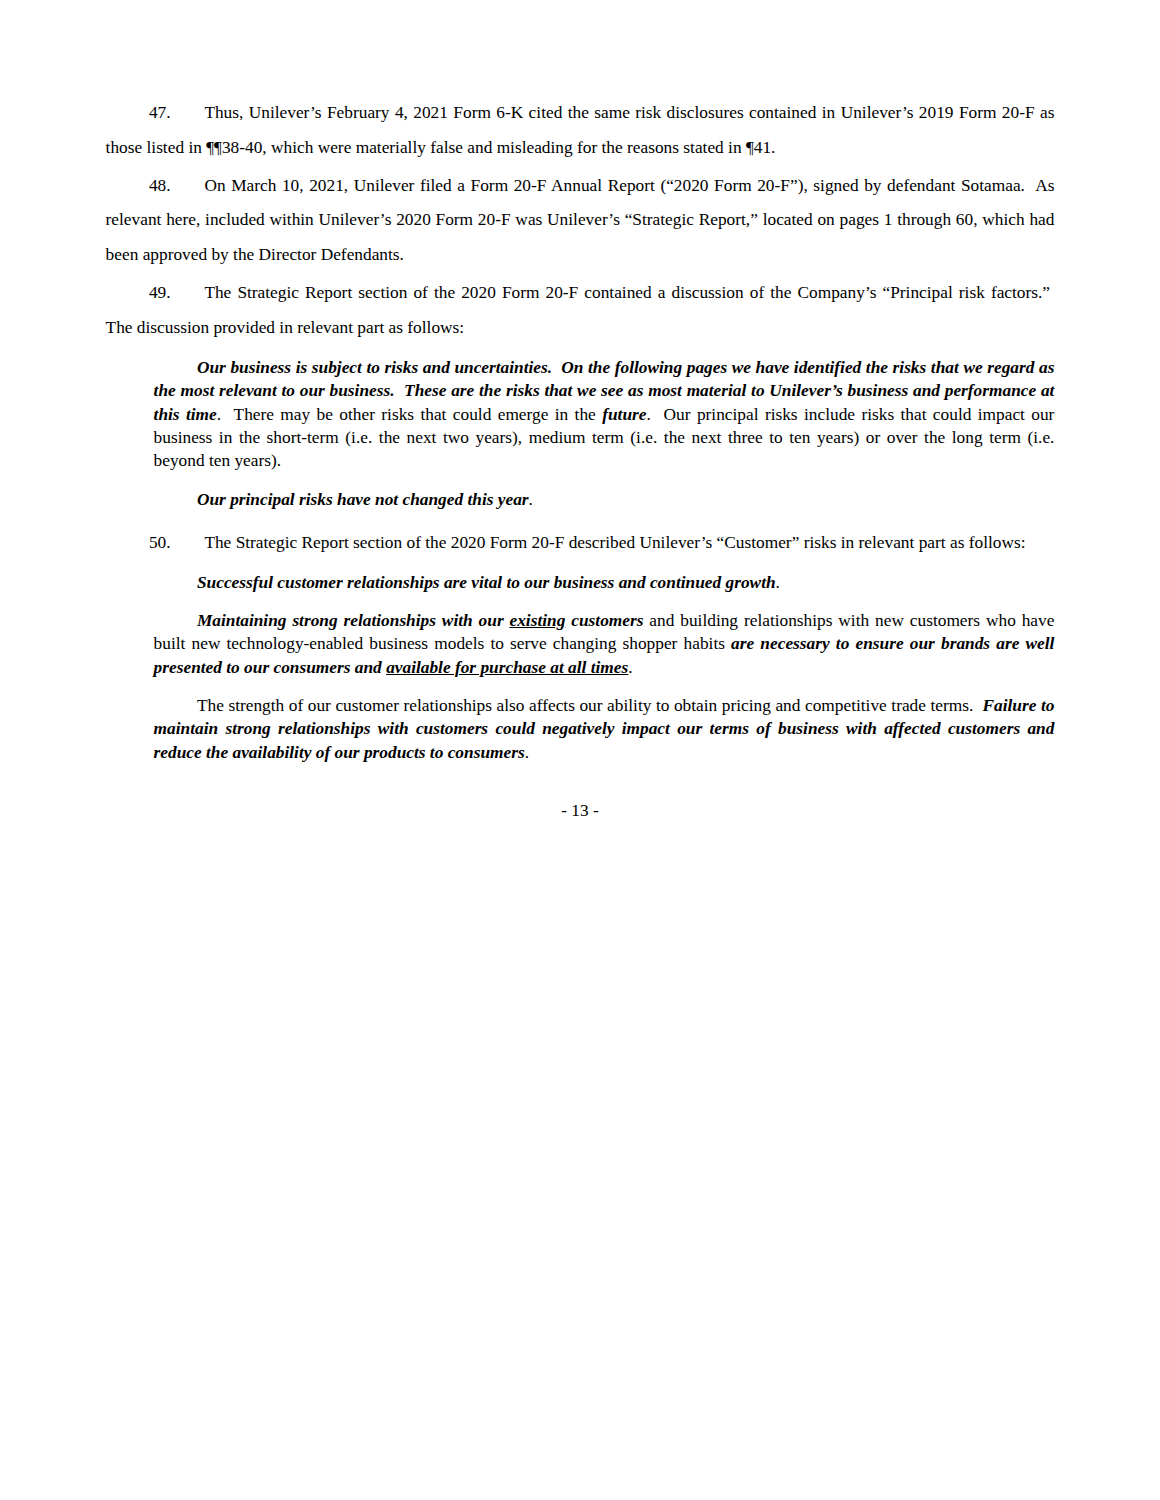47. Thus, Unilever’s February 4, 2021 Form 6-K cited the same risk disclosures contained in Unilever’s 2019 Form 20-F as those listed in ¶¶38-40, which were materially false and misleading for the reasons stated in ¶41.
48. On March 10, 2021, Unilever filed a Form 20-F Annual Report (“2020 Form 20-F”), signed by defendant Sotamaa. As relevant here, included within Unilever’s 2020 Form 20-F was Unilever’s “Strategic Report,” located on pages 1 through 60, which had been approved by the Director Defendants.
49. The Strategic Report section of the 2020 Form 20-F contained a discussion of the Company’s “Principal risk factors.” The discussion provided in relevant part as follows:
Our business is subject to risks and uncertainties. On the following pages we have identified the risks that we regard as the most relevant to our business. These are the risks that we see as most material to Unilever’s business and performance at this time. There may be other risks that could emerge in the future. Our principal risks include risks that could impact our business in the short-term (i.e. the next two years), medium term (i.e. the next three to ten years) or over the long term (i.e. beyond ten years).
Our principal risks have not changed this year.
50. The Strategic Report section of the 2020 Form 20-F described Unilever’s “Customer” risks in relevant part as follows:
Successful customer relationships are vital to our business and continued growth.
Maintaining strong relationships with our existing customers and building relationships with new customers who have built new technology-enabled business models to serve changing shopper habits are necessary to ensure our brands are well presented to our consumers and available for purchase at all times.
The strength of our customer relationships also affects our ability to obtain pricing and competitive trade terms. Failure to maintain strong relationships with customers could negatively impact our terms of business with affected customers and reduce the availability of our products to consumers.
- 13 -